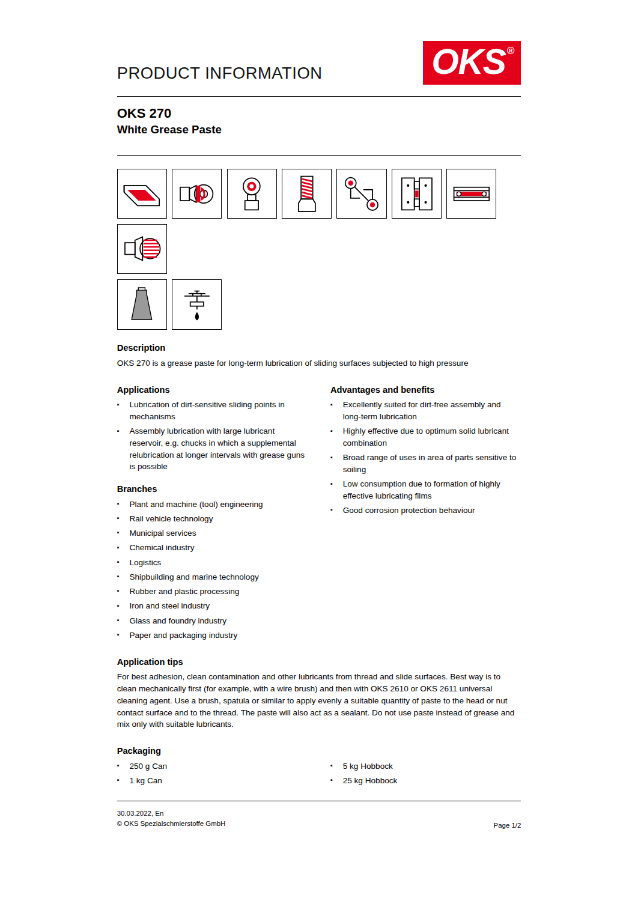PRODUCT INFORMATION
OKS®
OKS 270
White Grease Paste
Description
OKS 270 is a grease paste for long-term lubrication of sliding surfaces subjected to high pressure
Applications
Lubrication of dirt-sensitive sliding points in mechanisms
Assembly lubrication with large lubricant reservoir, e.g. chucks in which a supplemental relubrication at longer intervals with grease guns is possible
Branches
Plant and machine (tool) engineering
Rail vehicle technology
Municipal services
Chemical industry
Logistics
Shipbuilding and marine technology
Rubber and plastic processing
Iron and steel industry
Glass and foundry industry
Paper and packaging industry
Advantages and benefits
Excellently suited for dirt-free assembly and long-term lubrication
Highly effective due to optimum solid lubricant combination
Broad range of uses in area of parts sensitive to soiling
Low consumption due to formation of highly effective lubricating films
Good corrosion protection behaviour
Application tips
For best adhesion, clean contamination and other lubricants from thread and slide surfaces. Best way is to clean mechanically first (for example, with a wire brush) and then with OKS 2610 or OKS 2611 universal cleaning agent. Use a brush, spatula or similar to apply evenly a suitable quantity of paste to the head or nut contact surface and to the thread. The paste will also act as a sealant. Do not use paste instead of grease and mix only with suitable lubricants.
Packaging
250 g Can
1 kg Can
5 kg Hobbock
25 kg Hobbock
30.03.2022, En
© OKS Spezialschmierstoffe GmbH
Page 1/2